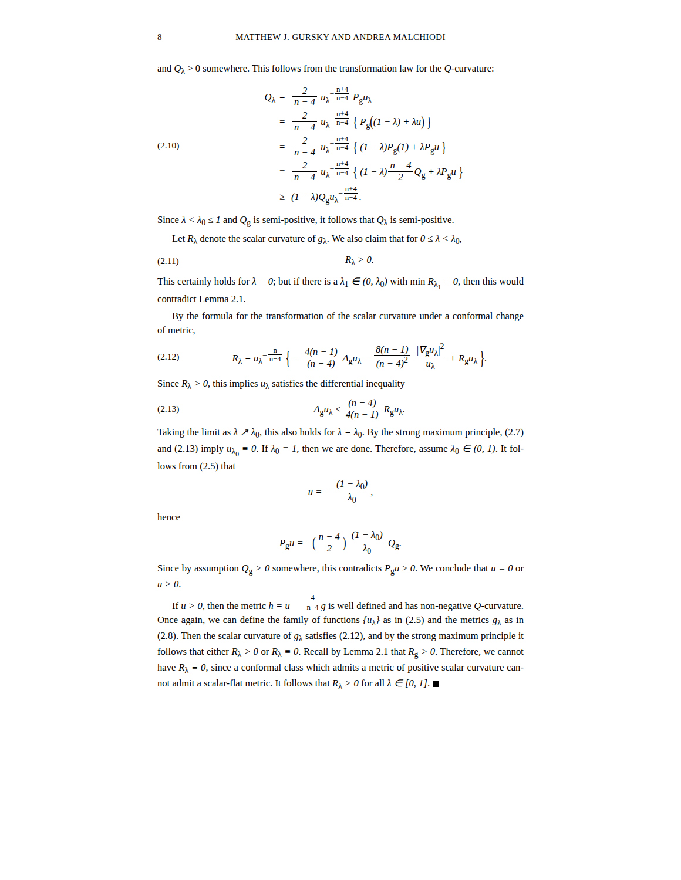8 MATTHEW J. GURSKY AND ANDREA MALCHIODI
and Qλ > 0 somewhere. This follows from the transformation law for the Q-curvature:
(2.10) Qλ= 2 n − 4 uλ−n+4 n−4 Pguλ = 2 n − 4 uλ−n+4 n−4 { Pg((1 − λ) + λu) } = 2 n − 4 uλ−n+4 n−4 { (1 − λ)Pg(1) + λPgu } = 2 n − 4 uλ−n+4 n−4 { (1 − λ)n − 42 Qg + λPgu } ≥ (1 − λ)Qguλ−n+4 n−4.
Since λ < λ0 ≤ 1 and Qg is semi-positive, it follows that Qλ is semi-positive.
Let Rλ denote the scalar curvature of gλ. We also claim that for 0 ≤ λ < λ0,
(2.11) Rλ > 0.
This certainly holds for λ = 0; but if there is a λ1 ∈ (0, λ0) with min Rλ1 = 0, then this would contradict Lemma 2.1.
By the formula for the transformation of the scalar curvature under a conformal change of metric,
(2.12) Rλ = uλ−nn−4 { − 4(n − 1)(n − 4) Δguλ − 8(n − 1)(n − 4)2 |∇guλ|2 uλ + Rguλ }.
Since Rλ > 0, this implies uλ satisfies the differential inequality
(2.13) Δguλ ≤ (n − 4) 4(n − 1) Rguλ.
Taking the limit as λ ↗ λ0, this also holds for λ = λ0. By the strong maximum principle, (2.7) and (2.13) imply uλ0 ≡ 0. If λ0 = 1, then we are done. Therefore, assume λ0 ∈ (0, 1). It follows from (2.5) that
u = − (1 − λ0) λ0,
hence
Pgu = −(n − 42) (1 − λ0) λ0 Qg.
Since by assumption Qg > 0 somewhere, this contradicts Pgu ≥ 0. We conclude that u ≡ 0 or u > 0.
If u > 0, then the metric h = u4 n−4g is well defined and has non-negative Q-curvature. Once again, we can define the family of functions {uλ} as in (2.5) and the metrics gλ as in (2.8). Then the scalar curvature of gλ satisfies (2.12), and by the strong maximum principle it follows that either Rλ > 0 or Rλ ≡ 0. Recall by Lemma 2.1 that Rg > 0. Therefore, we cannot have Rλ ≡ 0, since a conformal class which admits a metric of positive scalar curvature cannot admit a scalar-flat metric. It follows that Rλ > 0 for all λ ∈ [0, 1].